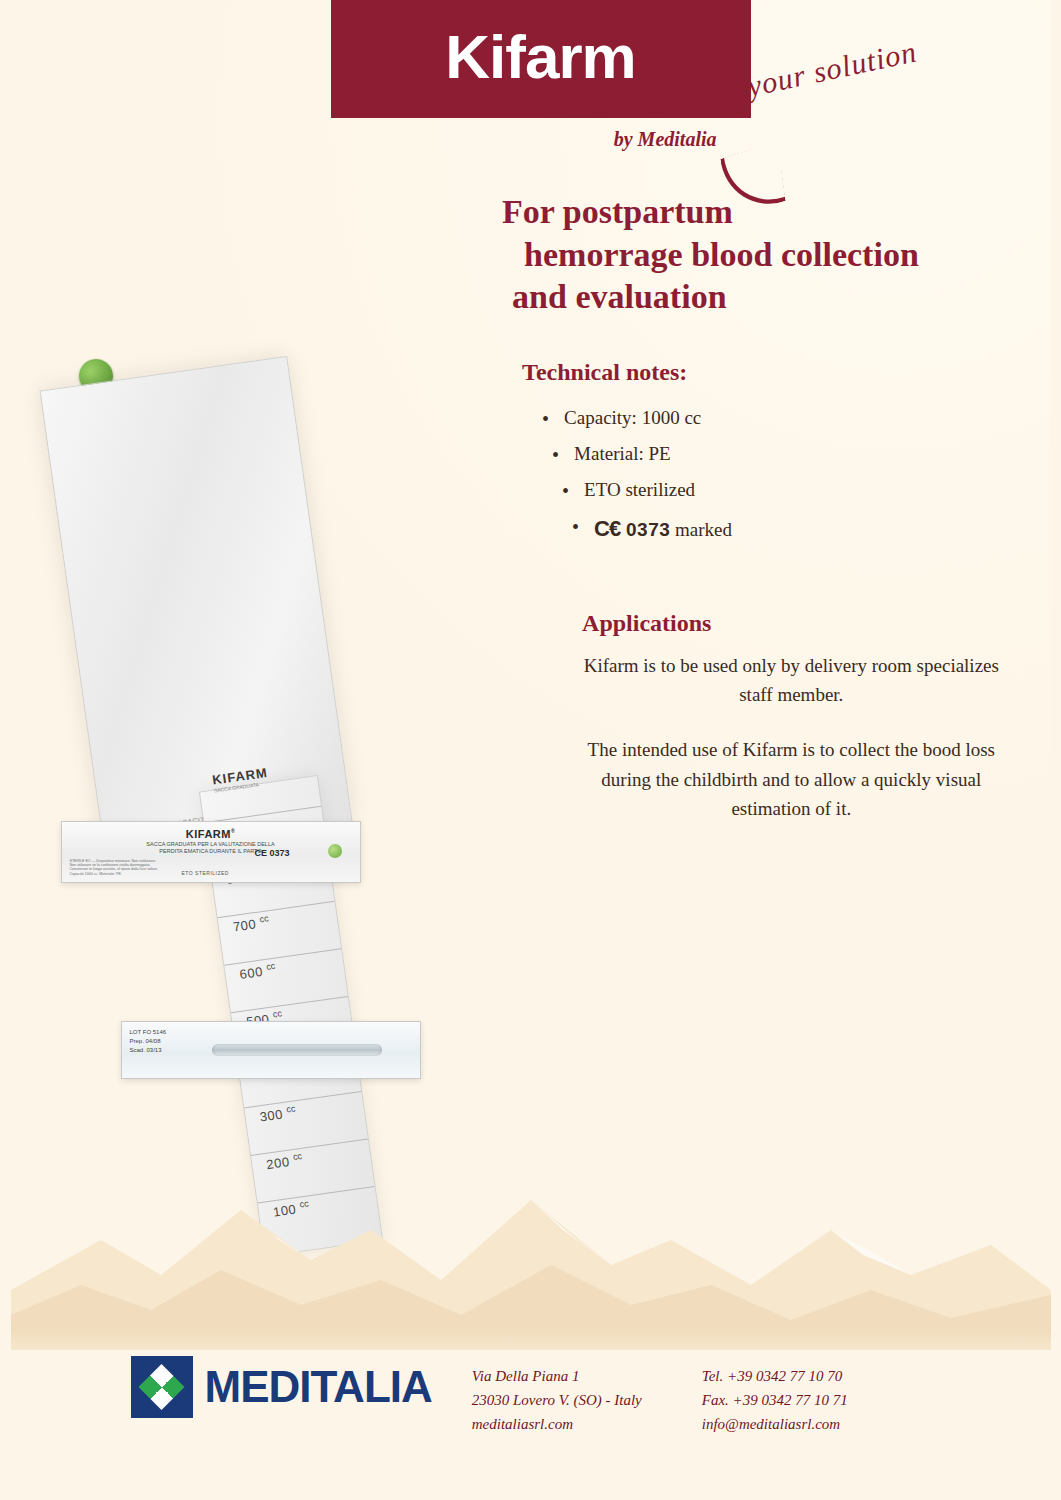Kifarm
by Meditalia
your solution
KIFARMSACCA GRADUATA
900 cc
800 cc
700 cc
600 cc
500 cc
400 cc
300 cc
200 cc
100 cc
KIFARM®
SACCA GRADUATA PER LA VALUTAZIONE DELLA
PERDITA EMATICA DURANTE IL PARTO
STERILE EO — Dispositivo monouso. Non riutilizzare.
Non utilizzare se la confezione risulta danneggiata.
Conservare in luogo asciutto, al riparo dalla luce solare.
Capacità 1000 cc. Materiale: PE.
CE 0373
ETO STERILIZED
LOT FO 5146
Prep. 04/08
Scad. 03/13
For postpartum hemorrage blood collection and evaluation
Technical notes:
Capacity: 1000 cc
Material: PE
ETO sterilized
C€ 0373 marked
Applications
Kifarm is to be used only by delivery room specializes staff member.
The intended use of Kifarm is to collect the bood loss during the childbirth and to allow a quickly visual estimation of it.
MEDITALIA
Via Della Piana 1
23030 Lovero V. (SO) - Italy
meditaliasrl.com Tel. +39 0342 77 10 70
Fax. +39 0342 77 10 71
info@meditaliasrl.com